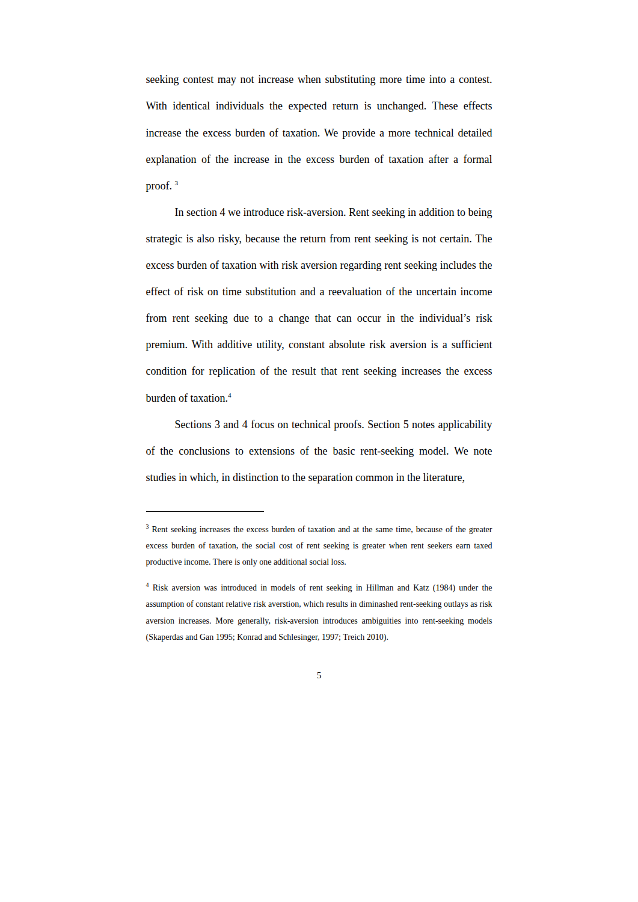seeking contest may not increase when substituting more time into a contest. With identical individuals the expected return is unchanged. These effects increase the excess burden of taxation. We provide a more technical detailed explanation of the increase in the excess burden of taxation after a formal proof. 3
In section 4 we introduce risk-aversion. Rent seeking in addition to being strategic is also risky, because the return from rent seeking is not certain. The excess burden of taxation with risk aversion regarding rent seeking includes the effect of risk on time substitution and a reevaluation of the uncertain income from rent seeking due to a change that can occur in the individual’s risk premium. With additive utility, constant absolute risk aversion is a sufficient condition for replication of the result that rent seeking increases the excess burden of taxation.4
Sections 3 and 4 focus on technical proofs. Section 5 notes applicability of the conclusions to extensions of the basic rent-seeking model. We note studies in which, in distinction to the separation common in the literature,
3 Rent seeking increases the excess burden of taxation and at the same time, because of the greater excess burden of taxation, the social cost of rent seeking is greater when rent seekers earn taxed productive income. There is only one additional social loss.
4 Risk aversion was introduced in models of rent seeking in Hillman and Katz (1984) under the assumption of constant relative risk averstion, which results in diminashed rent-seeking outlays as risk aversion increases. More generally, risk-aversion introduces ambiguities into rent-seeking models (Skaperdas and Gan 1995; Konrad and Schlesinger, 1997; Treich 2010).
5